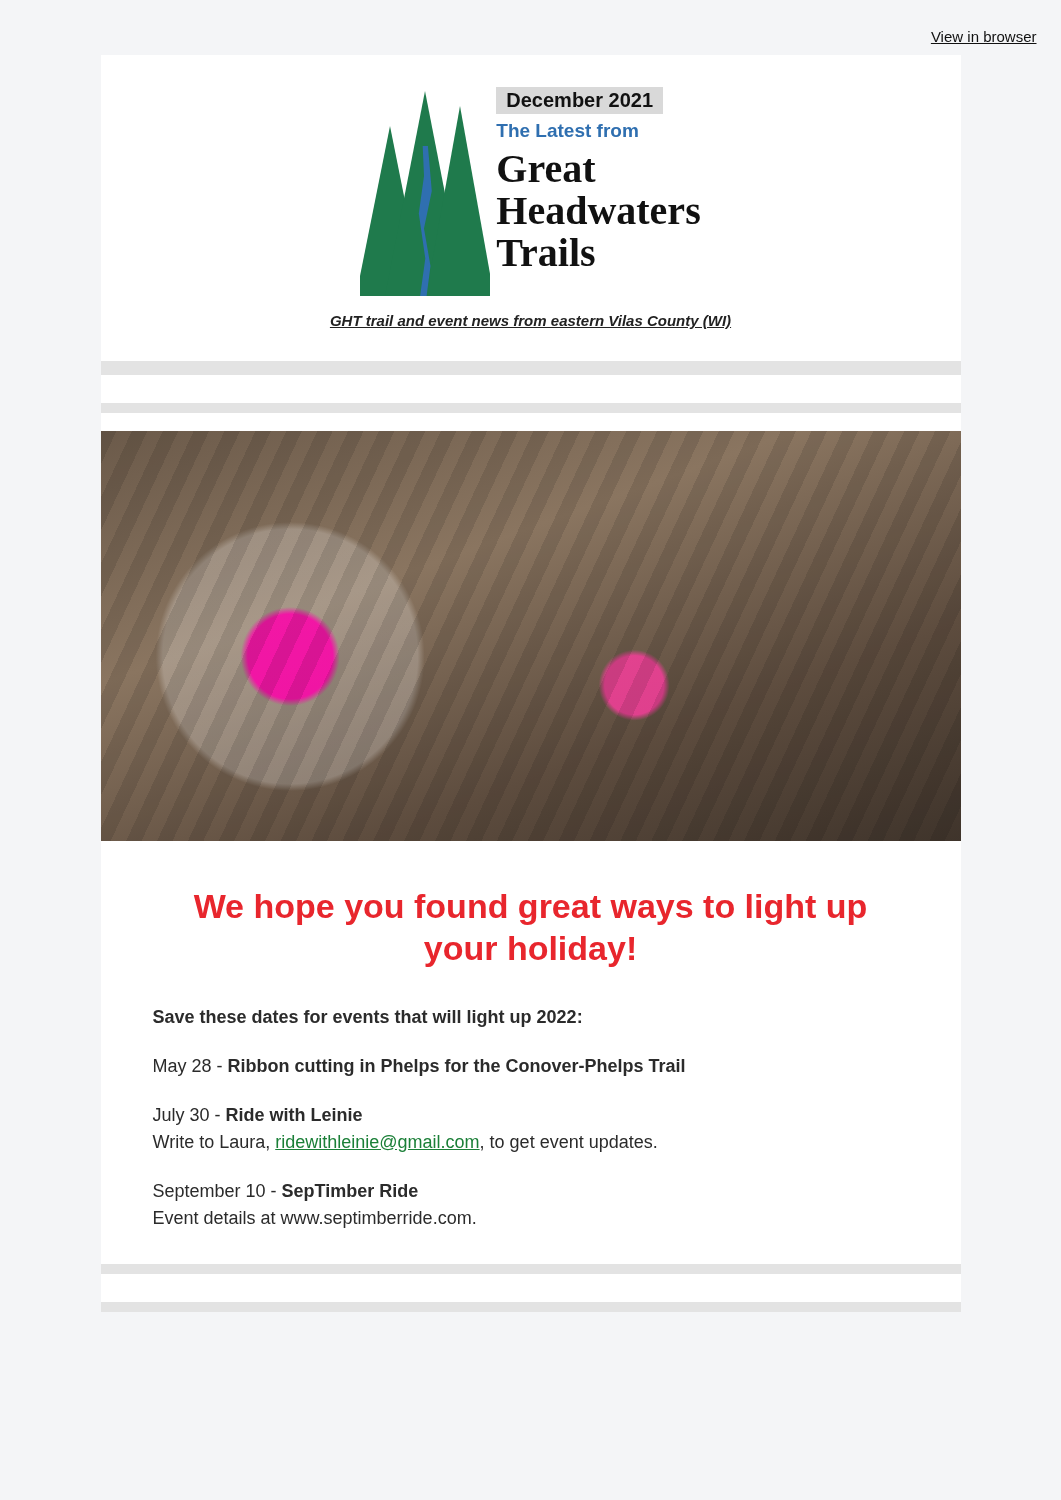View in browser
December 2021
The Latest from
Great
Headwaters
Trails
GHT trail and event news from eastern Vilas County (WI)
We hope you found great ways to light up your holiday!
Save these dates for events that will light up 2022:
May 28 - Ribbon cutting in Phelps for the Conover-Phelps Trail
July 30 - Ride with Leinie
Write to Laura, ridewithleinie@gmail.com, to get event updates.
September 10 - SepTimber Ride
Event details at www.septimberride.com.